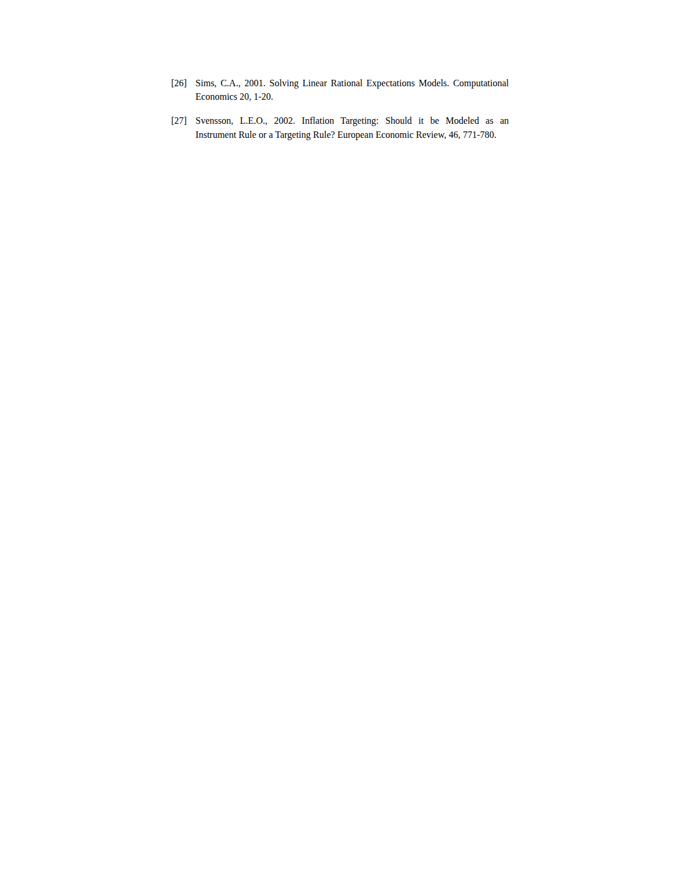[26] Sims, C.A., 2001. Solving Linear Rational Expectations Models. Computational Economics 20, 1-20.
[27] Svensson, L.E.O., 2002. Inflation Targeting: Should it be Modeled as an Instrument Rule or a Targeting Rule? European Economic Review, 46, 771-780.